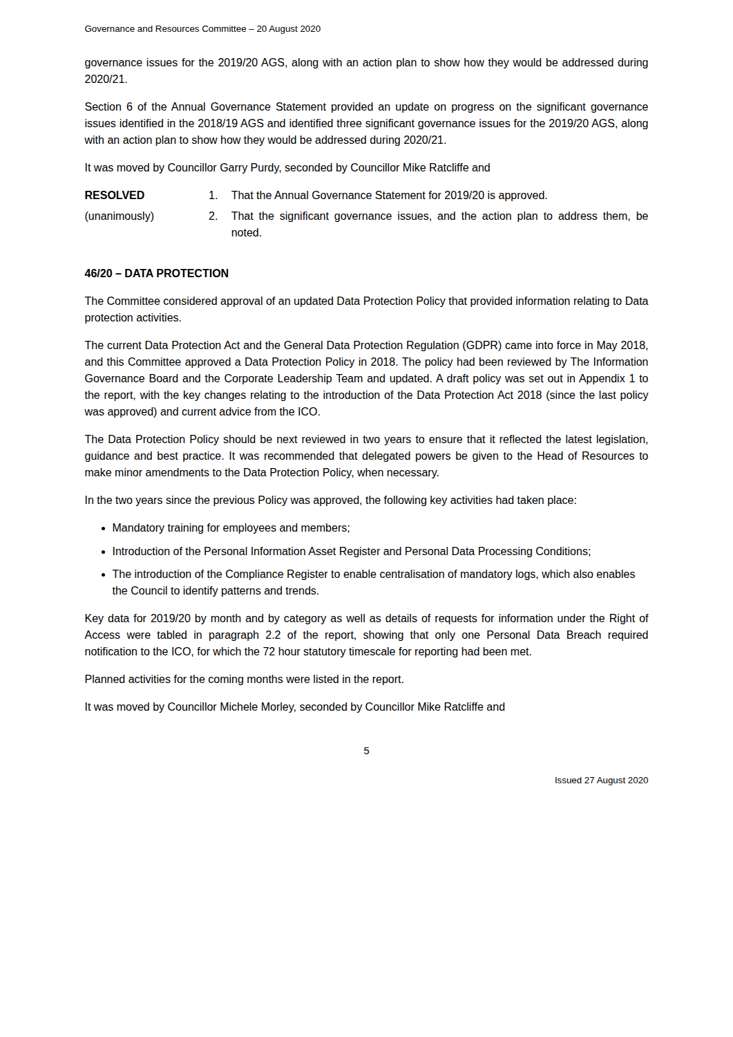Governance and Resources Committee – 20 August 2020
governance issues for the 2019/20 AGS, along with an action plan to show how they would be addressed during 2020/21.
Section 6 of the Annual Governance Statement provided an update on progress on the significant governance issues identified in the 2018/19 AGS and identified three significant governance issues for the 2019/20 AGS, along with an action plan to show how they would be addressed during 2020/21.
It was moved by Councillor Garry Purdy, seconded by Councillor Mike Ratcliffe and
| RESOLVED | 1. | That the Annual Governance Statement for 2019/20 is approved. |
| (unanimously) | 2. | That the significant governance issues, and the action plan to address them, be noted. |
46/20 – DATA PROTECTION
The Committee considered approval of an updated Data Protection Policy that provided information relating to Data protection activities.
The current Data Protection Act and the General Data Protection Regulation (GDPR) came into force in May 2018, and this Committee approved a Data Protection Policy in 2018. The policy had been reviewed by The Information Governance Board and the Corporate Leadership Team and updated. A draft policy was set out in Appendix 1 to the report, with the key changes relating to the introduction of the Data Protection Act 2018 (since the last policy was approved) and current advice from the ICO.
The Data Protection Policy should be next reviewed in two years to ensure that it reflected the latest legislation, guidance and best practice. It was recommended that delegated powers be given to the Head of Resources to make minor amendments to the Data Protection Policy, when necessary.
In the two years since the previous Policy was approved, the following key activities had taken place:
Mandatory training for employees and members;
Introduction of the Personal Information Asset Register and Personal Data Processing Conditions;
The introduction of the Compliance Register to enable centralisation of mandatory logs, which also enables the Council to identify patterns and trends.
Key data for 2019/20 by month and by category as well as details of requests for information under the Right of Access were tabled in paragraph 2.2 of the report, showing that only one Personal Data Breach required notification to the ICO, for which the 72 hour statutory timescale for reporting had been met.
Planned activities for the coming months were listed in the report.
It was moved by Councillor Michele Morley, seconded by Councillor Mike Ratcliffe and
5
Issued 27 August 2020